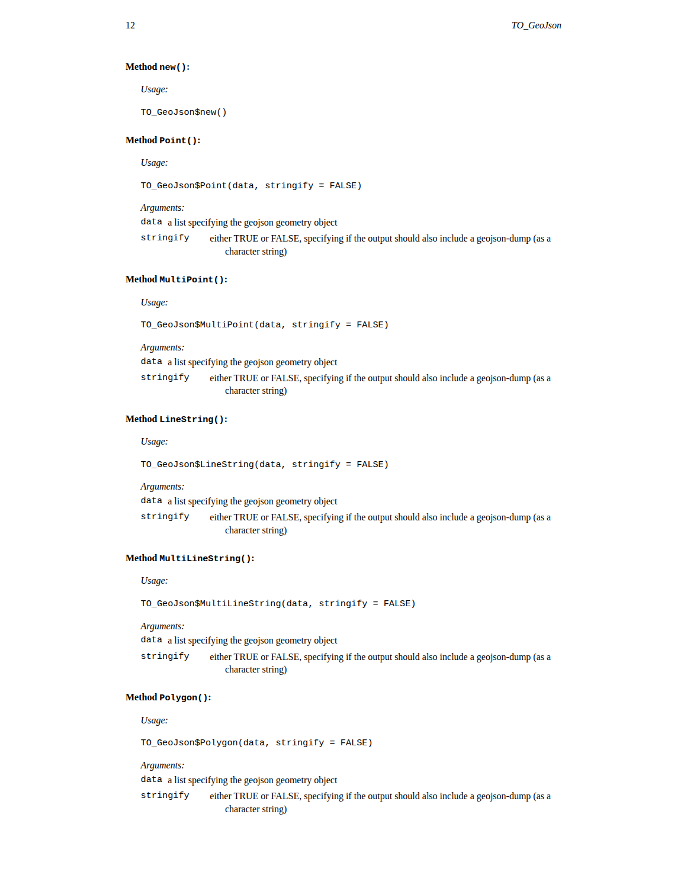12 TO_GeoJson
Method new():
Usage:
TO_GeoJson$new()
Method Point():
Usage:
TO_GeoJson$Point(data, stringify = FALSE)
Arguments:
data
a list specifying the geojson geometry object
stringify
either TRUE or FALSE, specifying if the output should also include a geojson-dump (as a character string)
Method MultiPoint():
Usage:
TO_GeoJson$MultiPoint(data, stringify = FALSE)
Arguments:
data
a list specifying the geojson geometry object
stringify
either TRUE or FALSE, specifying if the output should also include a geojson-dump (as a character string)
Method LineString():
Usage:
TO_GeoJson$LineString(data, stringify = FALSE)
Arguments:
data
a list specifying the geojson geometry object
stringify
either TRUE or FALSE, specifying if the output should also include a geojson-dump (as a character string)
Method MultiLineString():
Usage:
TO_GeoJson$MultiLineString(data, stringify = FALSE)
Arguments:
data
a list specifying the geojson geometry object
stringify
either TRUE or FALSE, specifying if the output should also include a geojson-dump (as a character string)
Method Polygon():
Usage:
TO_GeoJson$Polygon(data, stringify = FALSE)
Arguments:
data
a list specifying the geojson geometry object
stringify
either TRUE or FALSE, specifying if the output should also include a geojson-dump (as a character string)